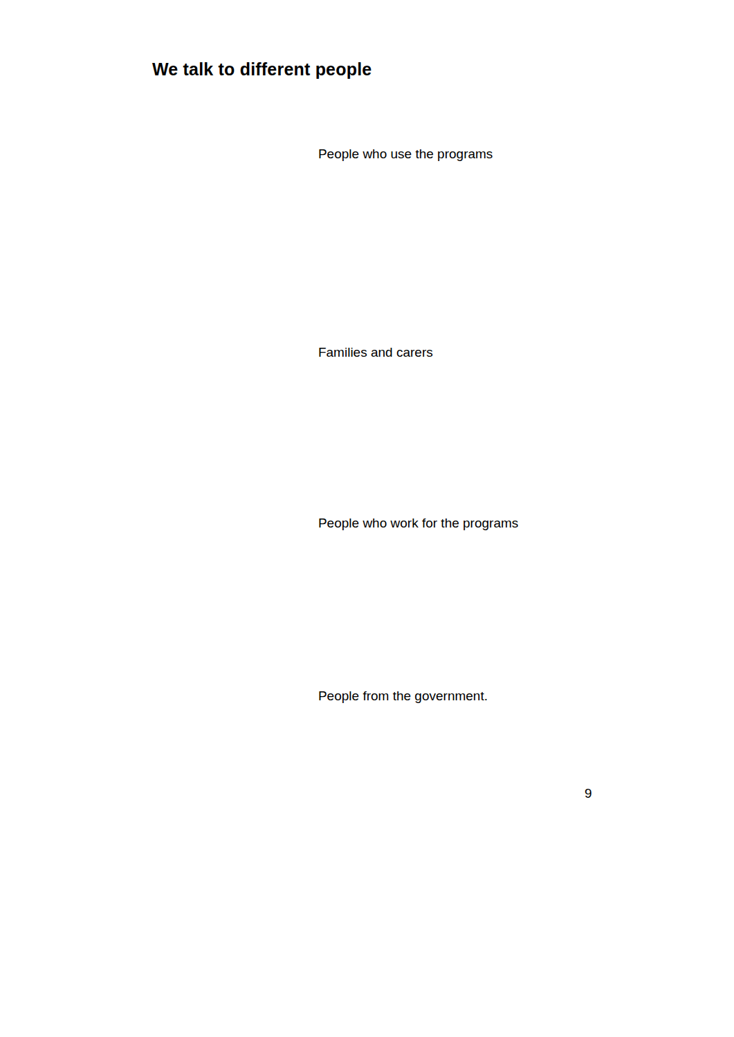We talk to different people
People who use the programs
Families and carers
People who work for the programs
People from the government.
9